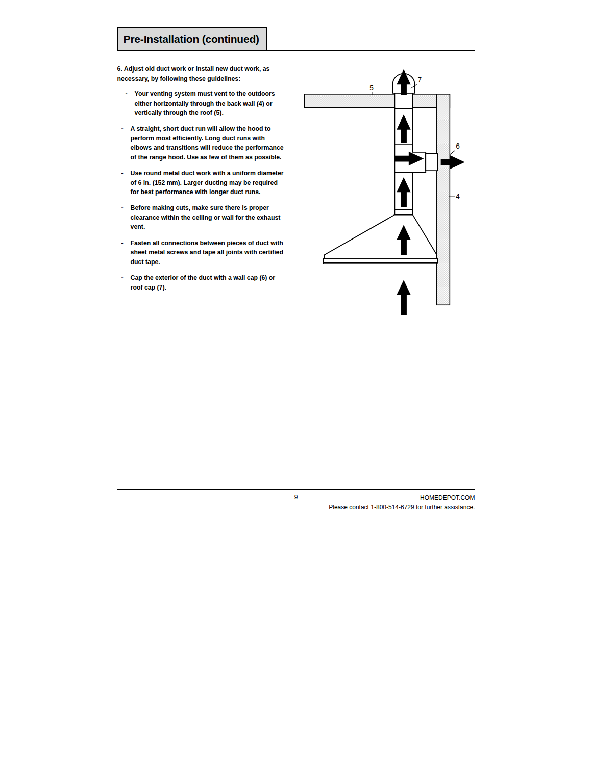Pre-Installation (continued)
6. Adjust old duct work or install new duct work, as necessary, by following these guidelines:
Your venting system must vent to the outdoors either horizontally through the back wall (4) or vertically through the roof (5).
A straight, short duct run will allow the hood to perform most efficiently. Long duct runs with elbows and transitions will reduce the performance of the range hood. Use as few of them as possible.
Use round metal duct work with a uniform diameter of 6 in. (152 mm). Larger ducting may be required for best performance with longer duct runs.
Before making cuts, make sure there is proper clearance within the ceiling or wall for the exhaust vent.
Fasten all connections between pieces of duct with sheet metal screws and tape all joints with certified duct tape.
Cap the exterior of the duct with a wall cap (6) or roof cap (7).
7 5 6 4
9
HOMEDEPOT.COM
Please contact 1-800-514-6729 for further assistance.